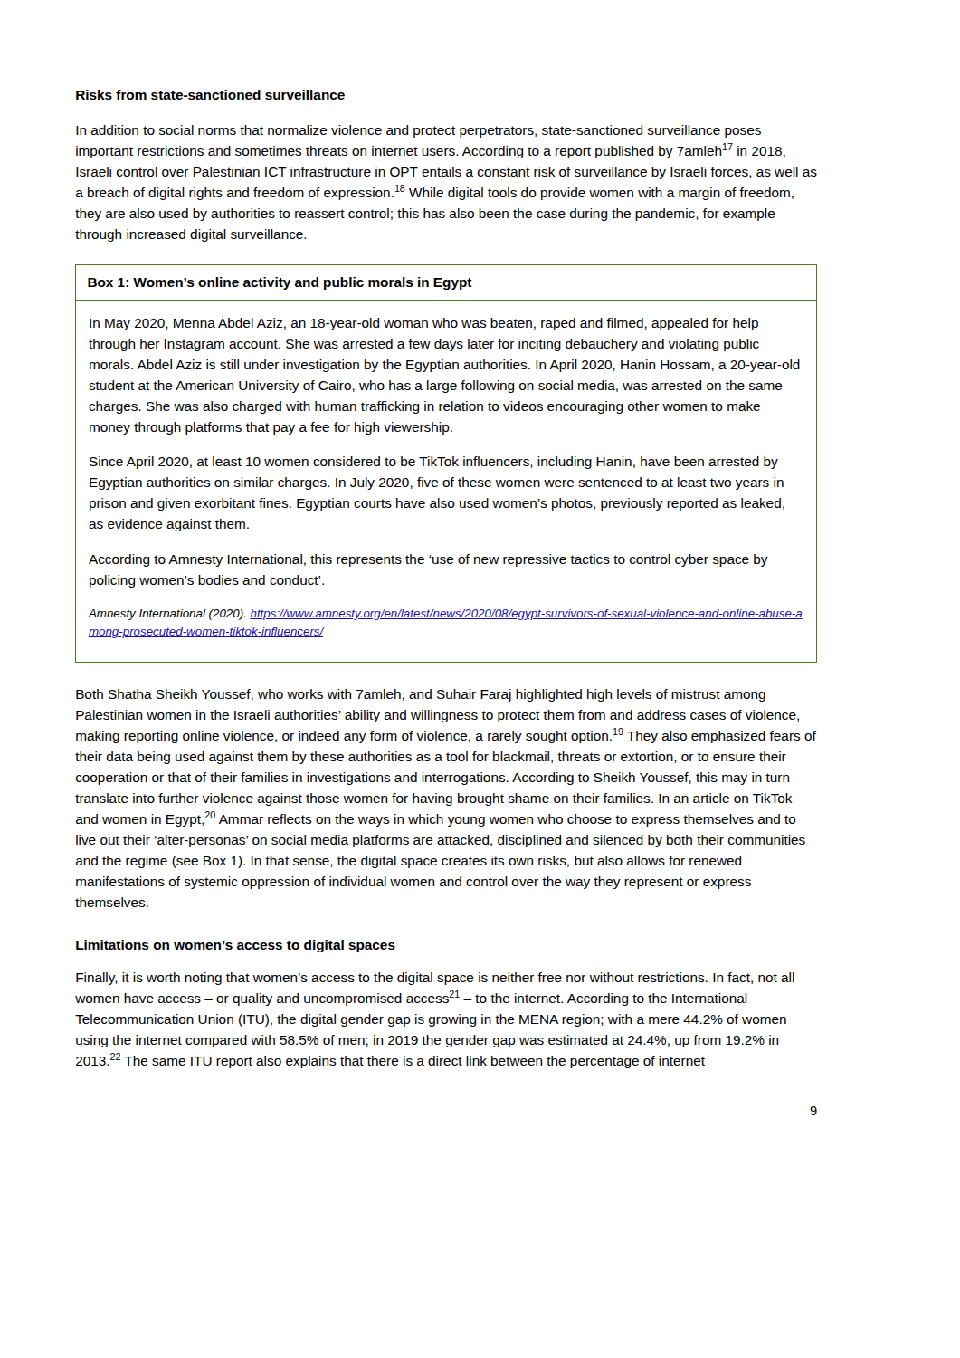Risks from state-sanctioned surveillance
In addition to social norms that normalize violence and protect perpetrators, state-sanctioned surveillance poses important restrictions and sometimes threats on internet users. According to a report published by 7amleh17 in 2018, Israeli control over Palestinian ICT infrastructure in OPT entails a constant risk of surveillance by Israeli forces, as well as a breach of digital rights and freedom of expression.18 While digital tools do provide women with a margin of freedom, they are also used by authorities to reassert control; this has also been the case during the pandemic, for example through increased digital surveillance.
Box 1: Women’s online activity and public morals in Egypt
In May 2020, Menna Abdel Aziz, an 18-year-old woman who was beaten, raped and filmed, appealed for help through her Instagram account. She was arrested a few days later for inciting debauchery and violating public morals. Abdel Aziz is still under investigation by the Egyptian authorities. In April 2020, Hanin Hossam, a 20-year-old student at the American University of Cairo, who has a large following on social media, was arrested on the same charges. She was also charged with human trafficking in relation to videos encouraging other women to make money through platforms that pay a fee for high viewership.
Since April 2020, at least 10 women considered to be TikTok influencers, including Hanin, have been arrested by Egyptian authorities on similar charges. In July 2020, five of these women were sentenced to at least two years in prison and given exorbitant fines. Egyptian courts have also used women’s photos, previously reported as leaked, as evidence against them.
According to Amnesty International, this represents the ‘use of new repressive tactics to control cyber space by policing women’s bodies and conduct’.
Amnesty International (2020). https://www.amnesty.org/en/latest/news/2020/08/egypt-survivors-of-sexual-violence-and-online-abuse-among-prosecuted-women-tiktok-influencers/
Both Shatha Sheikh Youssef, who works with 7amleh, and Suhair Faraj highlighted high levels of mistrust among Palestinian women in the Israeli authorities’ ability and willingness to protect them from and address cases of violence, making reporting online violence, or indeed any form of violence, a rarely sought option.19 They also emphasized fears of their data being used against them by these authorities as a tool for blackmail, threats or extortion, or to ensure their cooperation or that of their families in investigations and interrogations. According to Sheikh Youssef, this may in turn translate into further violence against those women for having brought shame on their families. In an article on TikTok and women in Egypt,20 Ammar reflects on the ways in which young women who choose to express themselves and to live out their ‘alter-personas’ on social media platforms are attacked, disciplined and silenced by both their communities and the regime (see Box 1). In that sense, the digital space creates its own risks, but also allows for renewed manifestations of systemic oppression of individual women and control over the way they represent or express themselves.
Limitations on women’s access to digital spaces
Finally, it is worth noting that women’s access to the digital space is neither free nor without restrictions. In fact, not all women have access – or quality and uncompromised access21 – to the internet. According to the International Telecommunication Union (ITU), the digital gender gap is growing in the MENA region; with a mere 44.2% of women using the internet compared with 58.5% of men; in 2019 the gender gap was estimated at 24.4%, up from 19.2% in 2013.22 The same ITU report also explains that there is a direct link between the percentage of internet
9